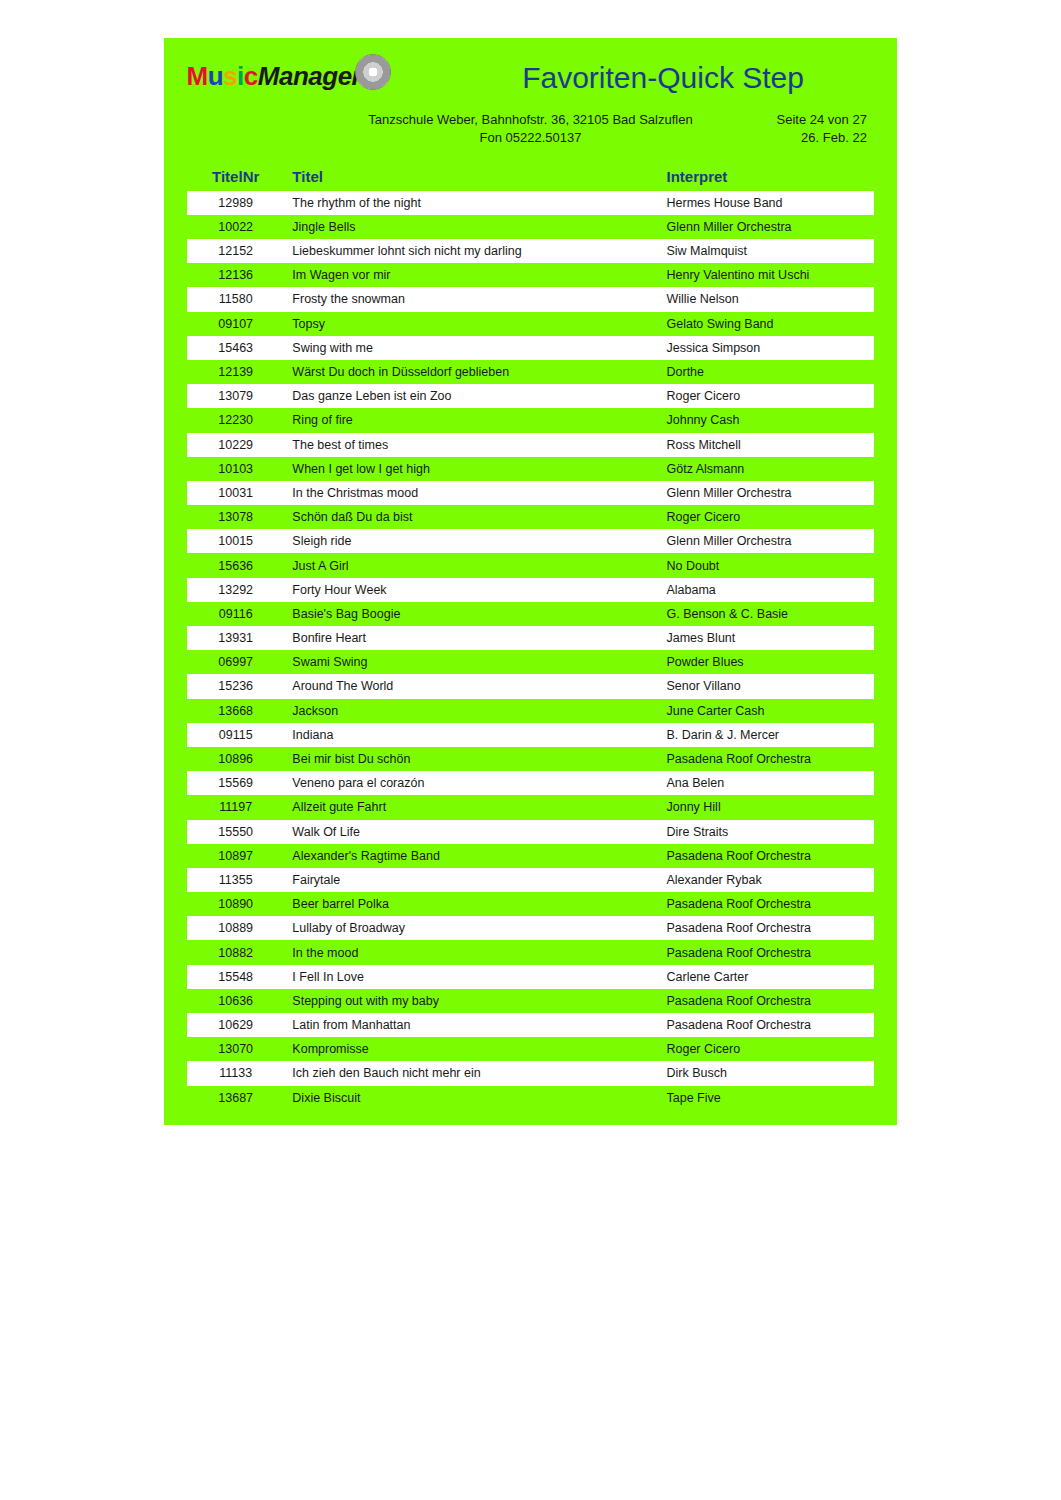MusicManager
Favoriten-Quick Step
Tanzschule Weber, Bahnhofstr. 36, 32105 Bad Salzuflen
Seite 24 von 27
Fon 05222.50137
26. Feb. 22
| TitelNr | Titel | Interpret |
| --- | --- | --- |
| 12989 | The rhythm of the night | Hermes House Band |
| 10022 | Jingle Bells | Glenn Miller Orchestra |
| 12152 | Liebeskummer lohnt sich nicht my darling | Siw Malmquist |
| 12136 | Im Wagen vor mir | Henry Valentino mit Uschi |
| 11580 | Frosty the snowman | Willie Nelson |
| 09107 | Topsy | Gelato Swing Band |
| 15463 | Swing with me | Jessica Simpson |
| 12139 | Wärst Du doch in Düsseldorf geblieben | Dorthe |
| 13079 | Das ganze Leben ist ein Zoo | Roger Cicero |
| 12230 | Ring of fire | Johnny Cash |
| 10229 | The best of times | Ross Mitchell |
| 10103 | When I get low I get high | Götz Alsmann |
| 10031 | In the Christmas mood | Glenn Miller Orchestra |
| 13078 | Schön daß Du da bist | Roger Cicero |
| 10015 | Sleigh ride | Glenn Miller Orchestra |
| 15636 | Just A Girl | No Doubt |
| 13292 | Forty Hour Week | Alabama |
| 09116 | Basie's Bag Boogie | G. Benson & C. Basie |
| 13931 | Bonfire Heart | James Blunt |
| 06997 | Swami Swing | Powder Blues |
| 15236 | Around The World | Senor Villano |
| 13668 | Jackson | June Carter Cash |
| 09115 | Indiana | B. Darin & J. Mercer |
| 10896 | Bei mir bist Du schön | Pasadena Roof Orchestra |
| 15569 | Veneno para el corazón | Ana Belen |
| 11197 | Allzeit gute Fahrt | Jonny Hill |
| 15550 | Walk Of Life | Dire Straits |
| 10897 | Alexander's Ragtime Band | Pasadena Roof Orchestra |
| 11355 | Fairytale | Alexander Rybak |
| 10890 | Beer barrel Polka | Pasadena Roof Orchestra |
| 10889 | Lullaby of Broadway | Pasadena Roof Orchestra |
| 10882 | In the mood | Pasadena Roof Orchestra |
| 15548 | I Fell In Love | Carlene Carter |
| 10636 | Stepping out with my baby | Pasadena Roof Orchestra |
| 10629 | Latin from Manhattan | Pasadena Roof Orchestra |
| 13070 | Kompromisse | Roger Cicero |
| 11133 | Ich zieh den Bauch nicht mehr ein | Dirk Busch |
| 13687 | Dixie Biscuit | Tape Five |